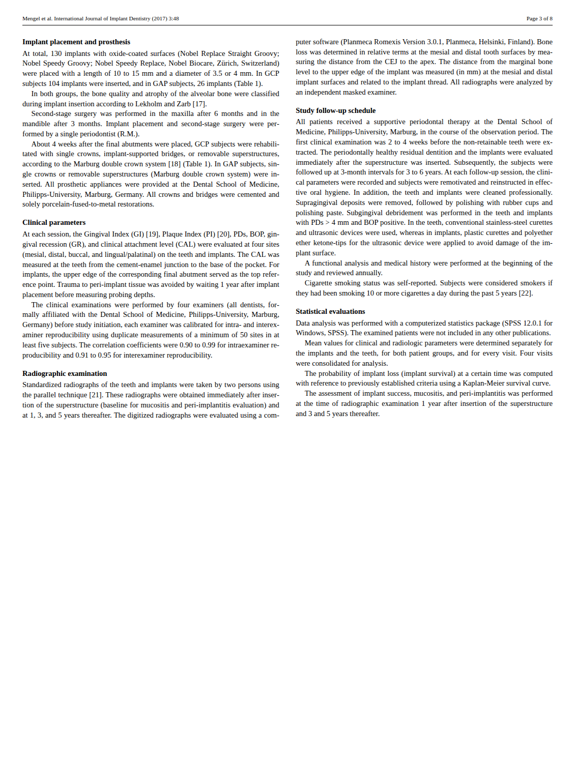Mengel et al. International Journal of Implant Dentistry (2017) 3:48 Page 3 of 8
Implant placement and prosthesis
At total, 130 implants with oxide-coated surfaces (Nobel Replace Straight Groovy; Nobel Speedy Groovy; Nobel Speedy Replace, Nobel Biocare, Zürich, Switzerland) were placed with a length of 10 to 15 mm and a diameter of 3.5 or 4 mm. In GCP subjects 104 implants were inserted, and in GAP subjects, 26 implants (Table 1).
In both groups, the bone quality and atrophy of the alveolar bone were classified during implant insertion according to Lekholm and Zarb [17].
Second-stage surgery was performed in the maxilla after 6 months and in the mandible after 3 months. Implant placement and second-stage surgery were performed by a single periodontist (R.M.).
About 4 weeks after the final abutments were placed, GCP subjects were rehabilitated with single crowns, implant-supported bridges, or removable superstructures, according to the Marburg double crown system [18] (Table 1). In GAP subjects, single crowns or removable superstructures (Marburg double crown system) were inserted. All prosthetic appliances were provided at the Dental School of Medicine, Philipps-University, Marburg, Germany. All crowns and bridges were cemented and solely porcelain-fused-to-metal restorations.
Clinical parameters
At each session, the Gingival Index (GI) [19], Plaque Index (PI) [20], PDs, BOP, gingival recession (GR), and clinical attachment level (CAL) were evaluated at four sites (mesial, distal, buccal, and lingual/palatinal) on the teeth and implants. The CAL was measured at the teeth from the cement-enamel junction to the base of the pocket. For implants, the upper edge of the corresponding final abutment served as the top reference point. Trauma to peri-implant tissue was avoided by waiting 1 year after implant placement before measuring probing depths.
The clinical examinations were performed by four examiners (all dentists, formally affiliated with the Dental School of Medicine, Philipps-University, Marburg, Germany) before study initiation, each examiner was calibrated for intra- and interexaminer reproducibility using duplicate measurements of a minimum of 50 sites in at least five subjects. The correlation coefficients were 0.90 to 0.99 for intraexaminer reproducibility and 0.91 to 0.95 for interexaminer reproducibility.
Radiographic examination
Standardized radiographs of the teeth and implants were taken by two persons using the parallel technique [21]. These radiographs were obtained immediately after insertion of the superstructure (baseline for mucositis and peri-implantitis evaluation) and at 1, 3, and 5 years thereafter. The digitized radiographs were evaluated using a computer software (Planmeca Romexis Version 3.0.1, Planmeca, Helsinki, Finland). Bone loss was determined in relative terms at the mesial and distal tooth surfaces by measuring the distance from the CEJ to the apex. The distance from the marginal bone level to the upper edge of the implant was measured (in mm) at the mesial and distal implant surfaces and related to the implant thread. All radiographs were analyzed by an independent masked examiner.
Study follow-up schedule
All patients received a supportive periodontal therapy at the Dental School of Medicine, Philipps-University, Marburg, in the course of the observation period. The first clinical examination was 2 to 4 weeks before the non-retainable teeth were extracted. The periodontally healthy residual dentition and the implants were evaluated immediately after the superstructure was inserted. Subsequently, the subjects were followed up at 3-month intervals for 3 to 6 years. At each follow-up session, the clinical parameters were recorded and subjects were remotivated and reinstructed in effective oral hygiene. In addition, the teeth and implants were cleaned professionally. Supragingival deposits were removed, followed by polishing with rubber cups and polishing paste. Subgingival debridement was performed in the teeth and implants with PDs > 4 mm and BOP positive. In the teeth, conventional stainless-steel curettes and ultrasonic devices were used, whereas in implants, plastic curettes and polyether ether ketone-tips for the ultrasonic device were applied to avoid damage of the implant surface.
A functional analysis and medical history were performed at the beginning of the study and reviewed annually.
Cigarette smoking status was self-reported. Subjects were considered smokers if they had been smoking 10 or more cigarettes a day during the past 5 years [22].
Statistical evaluations
Data analysis was performed with a computerized statistics package (SPSS 12.0.1 for Windows, SPSS). The examined patients were not included in any other publications.
Mean values for clinical and radiologic parameters were determined separately for the implants and the teeth, for both patient groups, and for every visit. Four visits were consolidated for analysis.
The probability of implant loss (implant survival) at a certain time was computed with reference to previously established criteria using a Kaplan-Meier survival curve.
The assessment of implant success, mucositis, and peri-implantitis was performed at the time of radiographic examination 1 year after insertion of the superstructure and 3 and 5 years thereafter.